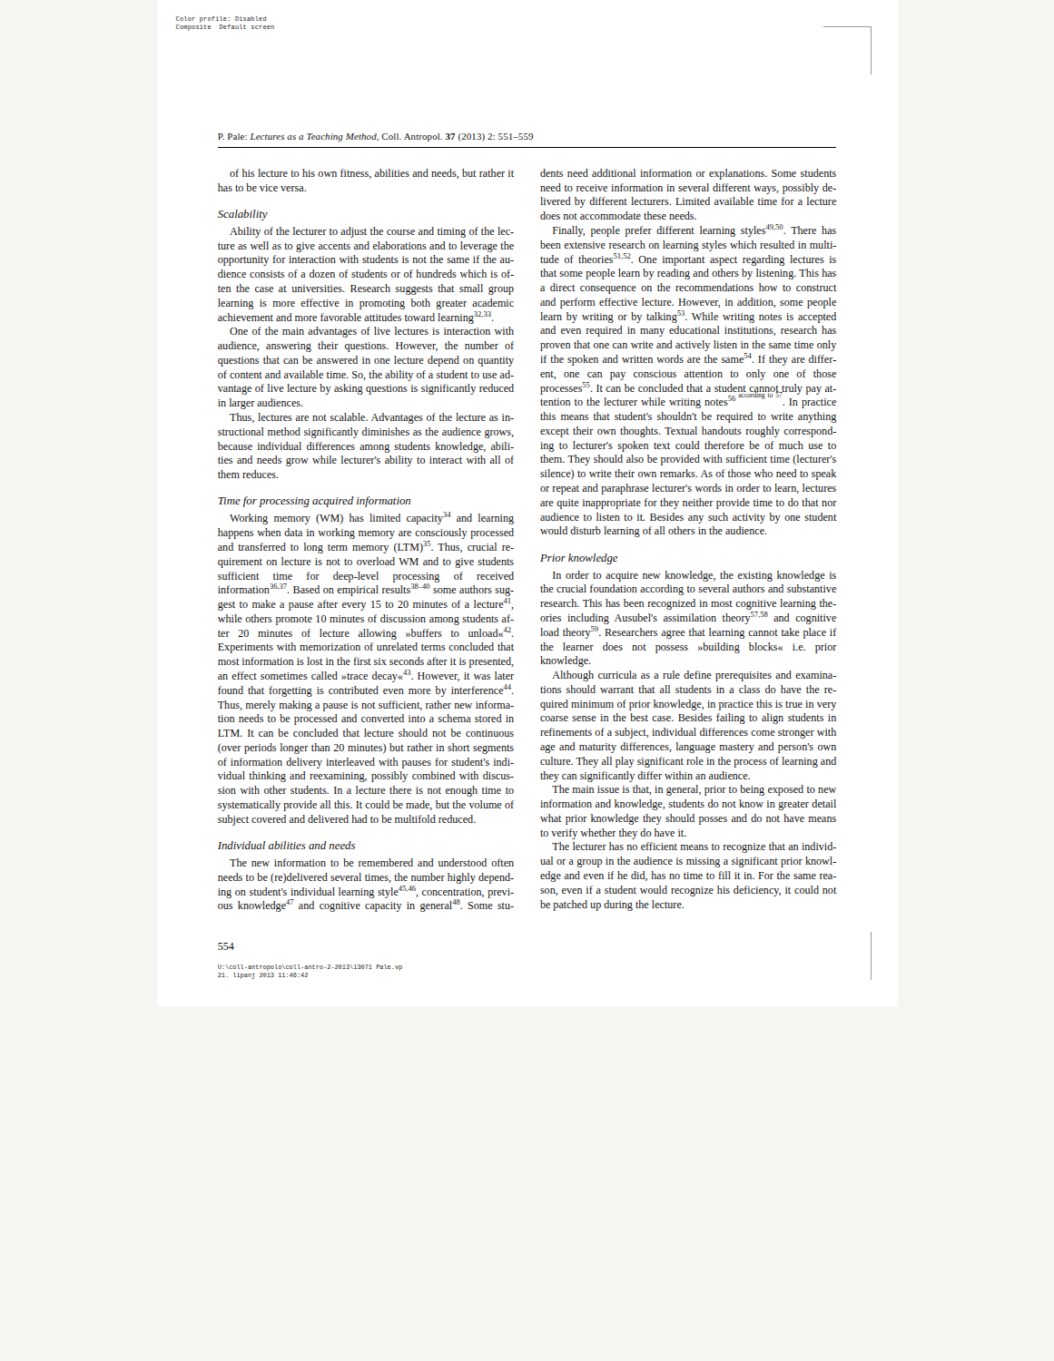Color profile: Disabled
Composite Default screen
P. Pale: Lectures as a Teaching Method, Coll. Antropol. 37 (2013) 2: 551–559
of his lecture to his own fitness, abilities and needs, but rather it has to be vice versa.
Scalability
Ability of the lecturer to adjust the course and timing of the lecture as well as to give accents and elaborations and to leverage the opportunity for interaction with students is not the same if the audience consists of a dozen of students or of hundreds which is often the case at universities. Research suggests that small group learning is more effective in promoting both greater academic achievement and more favorable attitudes toward learning32,33.
One of the main advantages of live lectures is interaction with audience, answering their questions. However, the number of questions that can be answered in one lecture depend on quantity of content and available time. So, the ability of a student to use advantage of live lecture by asking questions is significantly reduced in larger audiences.
Thus, lectures are not scalable. Advantages of the lecture as instructional method significantly diminishes as the audience grows, because individual differences among students knowledge, abilities and needs grow while lecturer's ability to interact with all of them reduces.
Time for processing acquired information
Working memory (WM) has limited capacity34 and learning happens when data in working memory are consciously processed and transferred to long term memory (LTM)35. Thus, crucial requirement on lecture is not to overload WM and to give students sufficient time for deep-level processing of received information36,37. Based on empirical results38–40 some authors suggest to make a pause after every 15 to 20 minutes of a lecture41, while others promote 10 minutes of discussion among students after 20 minutes of lecture allowing »buffers to unload«42. Experiments with memorization of unrelated terms concluded that most information is lost in the first six seconds after it is presented, an effect sometimes called »trace decay«43. However, it was later found that forgetting is contributed even more by interference44. Thus, merely making a pause is not sufficient, rather new information needs to be processed and converted into a schema stored in LTM. It can be concluded that lecture should not be continuous (over periods longer than 20 minutes) but rather in short segments of information delivery interleaved with pauses for student's individual thinking and reexamining, possibly combined with discussion with other students. In a lecture there is not enough time to systematically provide all this. It could be made, but the volume of subject covered and delivered had to be multifold reduced.
Individual abilities and needs
The new information to be remembered and understood often needs to be (re)delivered several times, the number highly depending on student's individual learning style45,46, concentration, previous knowledge47 and cognitive capacity in general48. Some students need additional information or explanations. Some students need to receive information in several different ways, possibly delivered by different lecturers. Limited available time for a lecture does not accommodate these needs.
Finally, people prefer different learning styles49,50. There has been extensive research on learning styles which resulted in multitude of theories51,52. One important aspect regarding lectures is that some people learn by reading and others by listening. This has a direct consequence on the recommendations how to construct and perform effective lecture. However, in addition, some people learn by writing or by talking53. While writing notes is accepted and even required in many educational institutions, research has proven that one can write and actively listen in the same time only if the spoken and written words are the same54. If they are different, one can pay conscious attention to only one of those processes55. It can be concluded that a student cannot truly pay attention to the lecturer while writing notes56 according to 57. In practice this means that student's shouldn't be required to write anything except their own thoughts. Textual handouts roughly corresponding to lecturer's spoken text could therefore be of much use to them. They should also be provided with sufficient time (lecturer's silence) to write their own remarks. As of those who need to speak or repeat and paraphrase lecturer's words in order to learn, lectures are quite inappropriate for they neither provide time to do that nor audience to listen to it. Besides any such activity by one student would disturb learning of all others in the audience.
Prior knowledge
In order to acquire new knowledge, the existing knowledge is the crucial foundation according to several authors and substantive research. This has been recognized in most cognitive learning theories including Ausubel's assimilation theory57,58 and cognitive load theory59. Researchers agree that learning cannot take place if the learner does not possess »building blocks« i.e. prior knowledge.
Although curricula as a rule define prerequisites and examinations should warrant that all students in a class do have the required minimum of prior knowledge, in practice this is true in very coarse sense in the best case. Besides failing to align students in refinements of a subject, individual differences come stronger with age and maturity differences, language mastery and person's own culture. They all play significant role in the process of learning and they can significantly differ within an audience.
The main issue is that, in general, prior to being exposed to new information and knowledge, students do not know in greater detail what prior knowledge they should posses and do not have means to verify whether they do have it.
The lecturer has no efficient means to recognize that an individual or a group in the audience is missing a significant prior knowledge and even if he did, has no time to fill it in. For the same reason, even if a student would recognize his deficiency, it could not be patched up during the lecture.
554
U:\coll-antropolo\coll-antro-2-2013\13071 Pale.vp
21. lipanj 2013 11:46:42